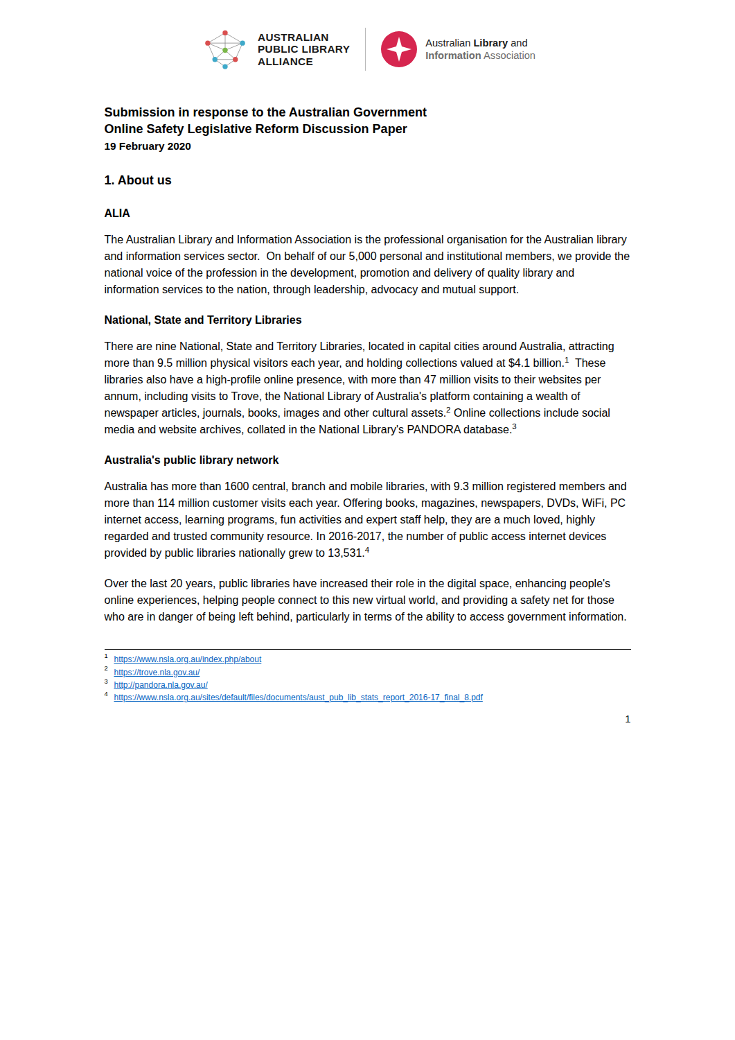AUSTRALIAN PUBLIC LIBRARY ALLIANCE
Australian Library and Information Association
Submission in response to the Australian Government
Online Safety Legislative Reform Discussion Paper 19 February 2020
1. About us
ALIA
The Australian Library and Information Association is the professional organisation for the Australian library and information services sector. On behalf of our 5,000 personal and institutional members, we provide the national voice of the profession in the development, promotion and delivery of quality library and information services to the nation, through leadership, advocacy and mutual support.
National, State and Territory Libraries
There are nine National, State and Territory Libraries, located in capital cities around Australia, attracting more than 9.5 million physical visitors each year, and holding collections valued at $4.1 billion.1 These libraries also have a high-profile online presence, with more than 47 million visits to their websites per annum, including visits to Trove, the National Library of Australia's platform containing a wealth of newspaper articles, journals, books, images and other cultural assets.2 Online collections include social media and website archives, collated in the National Library's PANDORA database.3
Australia's public library network
Australia has more than 1600 central, branch and mobile libraries, with 9.3 million registered members and more than 114 million customer visits each year. Offering books, magazines, newspapers, DVDs, WiFi, PC internet access, learning programs, fun activities and expert staff help, they are a much loved, highly regarded and trusted community resource. In 2016-2017, the number of public access internet devices provided by public libraries nationally grew to 13,531.4
Over the last 20 years, public libraries have increased their role in the digital space, enhancing people's online experiences, helping people connect to this new virtual world, and providing a safety net for those who are in danger of being left behind, particularly in terms of the ability to access government information.
https://www.nsla.org.au/index.php/about
https://trove.nla.gov.au/
http://pandora.nla.gov.au/
https://www.nsla.org.au/sites/default/files/documents/aust_pub_lib_stats_report_2016-17_final_8.pdf
1